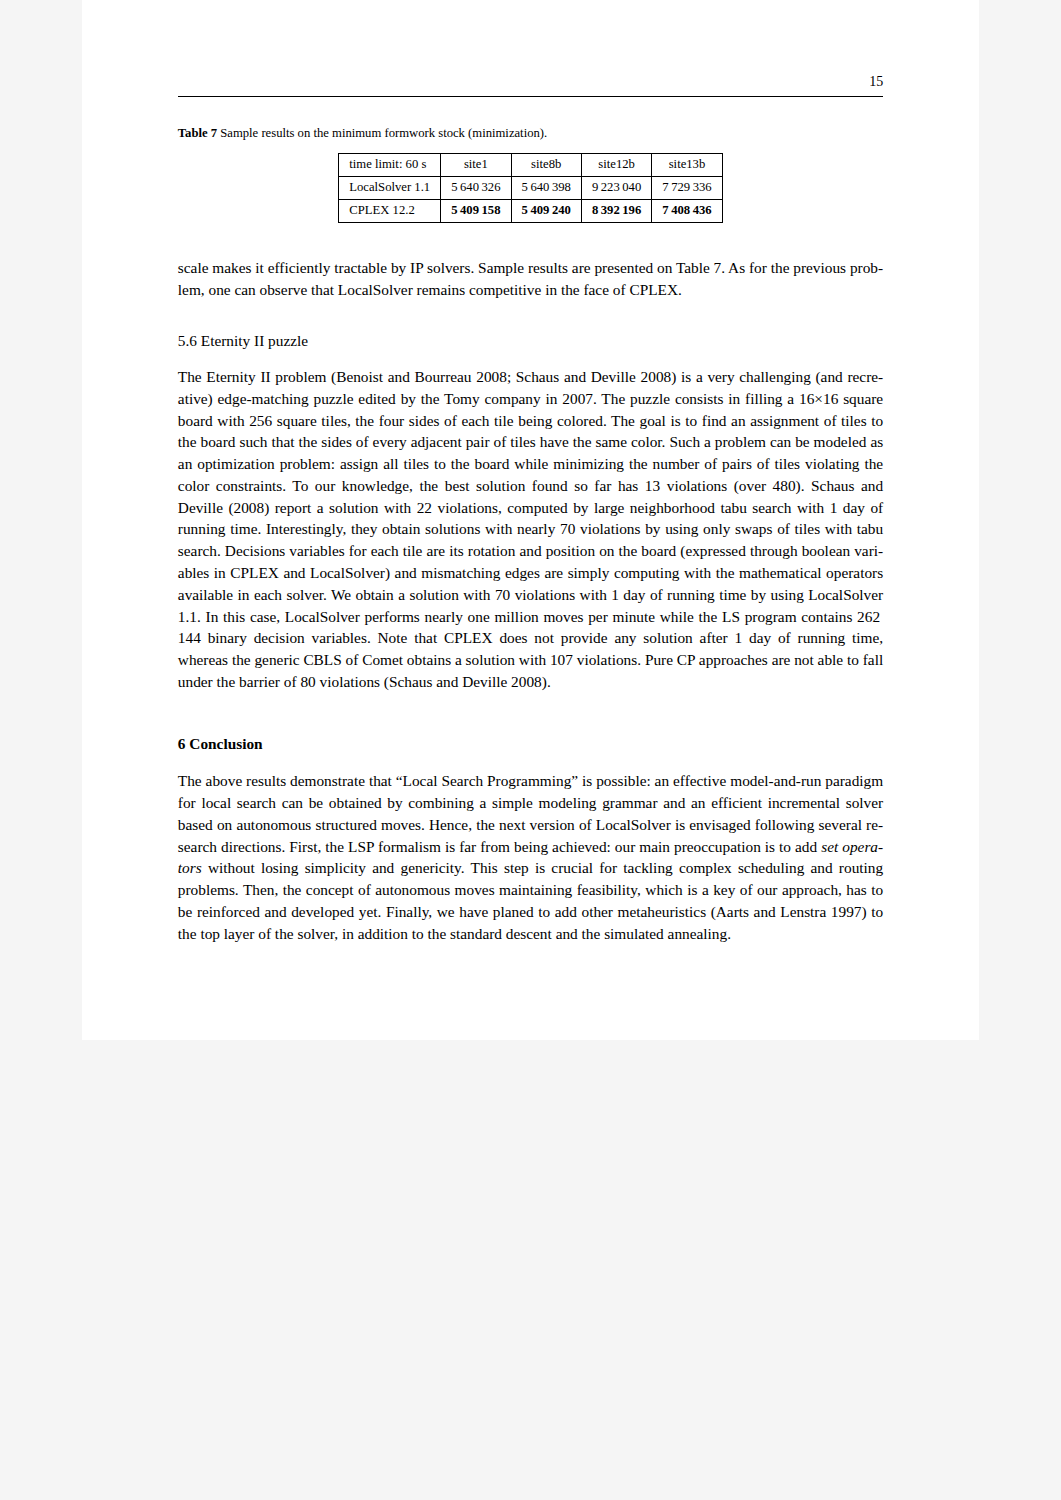15
Table 7 Sample results on the minimum formwork stock (minimization).
| time limit: 60 s | site1 | site8b | site12b | site13b |
| LocalSolver 1.1 | 5 640 326 | 5 640 398 | 9 223 040 | 7 729 336 |
| CPLEX 12.2 | 5 409 158 | 5 409 240 | 8 392 196 | 7 408 436 |
scale makes it efficiently tractable by IP solvers. Sample results are presented on Table 7. As for the previous problem, one can observe that LocalSolver remains competitive in the face of CPLEX.
5.6 Eternity II puzzle
The Eternity II problem (Benoist and Bourreau 2008; Schaus and Deville 2008) is a very challenging (and recreative) edge-matching puzzle edited by the Tomy company in 2007. The puzzle consists in filling a 16×16 square board with 256 square tiles, the four sides of each tile being colored. The goal is to find an assignment of tiles to the board such that the sides of every adjacent pair of tiles have the same color. Such a problem can be modeled as an optimization problem: assign all tiles to the board while minimizing the number of pairs of tiles violating the color constraints. To our knowledge, the best solution found so far has 13 violations (over 480). Schaus and Deville (2008) report a solution with 22 violations, computed by large neighborhood tabu search with 1 day of running time. Interestingly, they obtain solutions with nearly 70 violations by using only swaps of tiles with tabu search. Decisions variables for each tile are its rotation and position on the board (expressed through boolean variables in CPLEX and LocalSolver) and mismatching edges are simply computing with the mathematical operators available in each solver. We obtain a solution with 70 violations with 1 day of running time by using LocalSolver 1.1. In this case, LocalSolver performs nearly one million moves per minute while the LS program contains 262 144 binary decision variables. Note that CPLEX does not provide any solution after 1 day of running time, whereas the generic CBLS of Comet obtains a solution with 107 violations. Pure CP approaches are not able to fall under the barrier of 80 violations (Schaus and Deville 2008).
6 Conclusion
The above results demonstrate that “Local Search Programming” is possible: an effective model-and-run paradigm for local search can be obtained by combining a simple modeling grammar and an efficient incremental solver based on autonomous structured moves. Hence, the next version of LocalSolver is envisaged following several research directions. First, the LSP formalism is far from being achieved: our main preoccupation is to add set operators without losing simplicity and genericity. This step is crucial for tackling complex scheduling and routing problems. Then, the concept of autonomous moves maintaining feasibility, which is a key of our approach, has to be reinforced and developed yet. Finally, we have planed to add other metaheuristics (Aarts and Lenstra 1997) to the top layer of the solver, in addition to the standard descent and the simulated annealing.